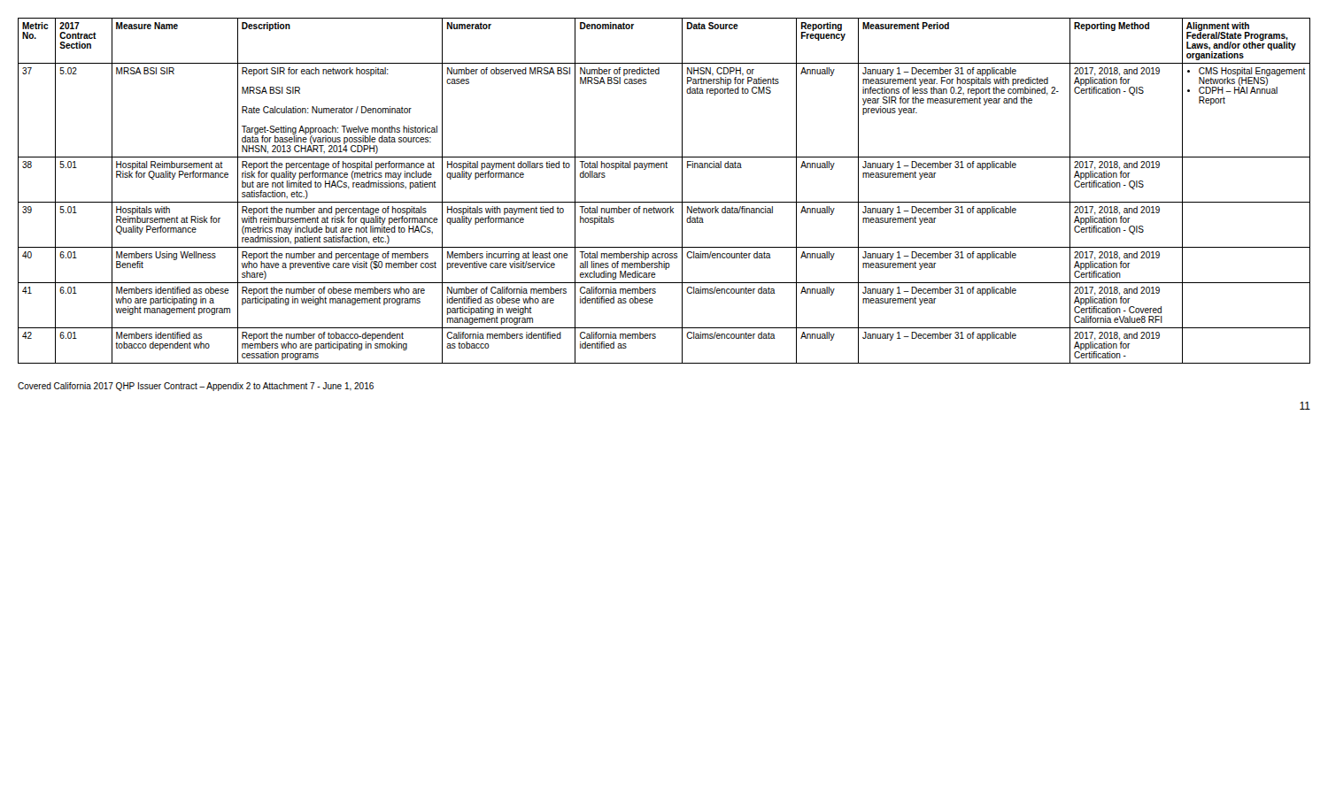| Metric No. | 2017 Contract Section | Measure Name | Description | Numerator | Denominator | Data Source | Reporting Frequency | Measurement Period | Reporting Method | Alignment with Federal/State Programs, Laws, and/or other quality organizations |
| --- | --- | --- | --- | --- | --- | --- | --- | --- | --- | --- |
| 37 | 5.02 | MRSA BSI SIR | Report SIR for each network hospital: MRSA BSI SIR Rate Calculation: Numerator / Denominator Target-Setting Approach: Twelve months historical data for baseline (various possible data sources: NHSN, 2013 CHART, 2014 CDPH) | Number of observed MRSA BSI cases | Number of predicted MRSA BSI cases | NHSN, CDPH, or Partnership for Patients data reported to CMS | Annually | January 1 – December 31 of applicable measurement year. For hospitals with predicted infections of less than 0.2, report the combined, 2-year SIR for the measurement year and the previous year. | 2017, 2018, and 2019 Application for Certification - QIS | CMS Hospital Engagement Networks (HENS) CDPH – HAI Annual Report |
| 38 | 5.01 | Hospital Reimbursement at Risk for Quality Performance | Report the percentage of hospital performance at risk for quality performance (metrics may include but are not limited to HACs, readmissions, patient satisfaction, etc.) | Hospital payment dollars tied to quality performance | Total hospital payment dollars | Financial data | Annually | January 1 – December 31 of applicable measurement year | 2017, 2018, and 2019 Application for Certification - QIS | |
| 39 | 5.01 | Hospitals with Reimbursement at Risk for Quality Performance | Report the number and percentage of hospitals with reimbursement at risk for quality performance (metrics may include but are not limited to HACs, readmission, patient satisfaction, etc.) | Hospitals with payment tied to quality performance | Total number of network hospitals | Network data/financial data | Annually | January 1 – December 31 of applicable measurement year | 2017, 2018, and 2019 Application for Certification - QIS | |
| 40 | 6.01 | Members Using Wellness Benefit | Report the number and percentage of members who have a preventive care visit ($0 member cost share) | Members incurring at least one preventive care visit/service | Total membership across all lines of membership excluding Medicare | Claim/encounter data | Annually | January 1 – December 31 of applicable measurement year | 2017, 2018, and 2019 Application for Certification | |
| 41 | 6.01 | Members identified as obese who are participating in a weight management program | Report the number of obese members who are participating in weight management programs | Number of California members identified as obese who are participating in weight management program | California members identified as obese | Claims/encounter data | Annually | January 1 – December 31 of applicable measurement year | 2017, 2018, and 2019 Application for Certification - Covered California eValue8 RFI | |
| 42 | 6.01 | Members identified as tobacco dependent who | Report the number of tobacco-dependent members who are participating in smoking cessation programs | California members identified as tobacco | California members identified as | Claims/encounter data | Annually | January 1 – December 31 of applicable | 2017, 2018, and 2019 Application for Certification - | |
Covered California 2017 QHP Issuer Contract – Appendix 2 to Attachment 7 - June 1, 2016
11